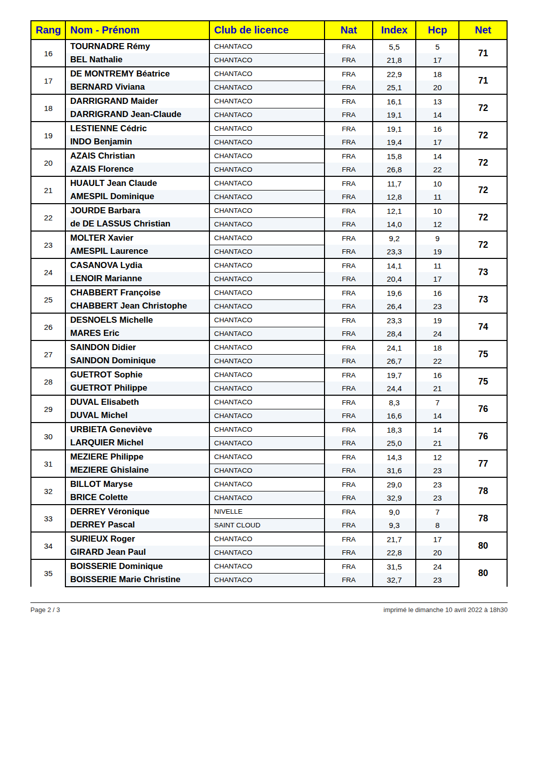| Rang | Nom - Prénom | Club de licence | Nat | Index | Hcp | Net |
| --- | --- | --- | --- | --- | --- | --- |
| 16 | TOURNADRE Rémy | CHANTACO | FRA | 5,5 | 5 | 71 |
| BEL Nathalie | CHANTACO | FRA | 21,8 | 17 |
| 17 | DE MONTREMY Béatrice | CHANTACO | FRA | 22,9 | 18 | 71 |
| BERNARD Viviana | CHANTACO | FRA | 25,1 | 20 |
| 18 | DARRIGRAND Maider | CHANTACO | FRA | 16,1 | 13 | 72 |
| DARRIGRAND Jean-Claude | CHANTACO | FRA | 19,1 | 14 |
| 19 | LESTIENNE Cédric | CHANTACO | FRA | 19,1 | 16 | 72 |
| INDO Benjamin | CHANTACO | FRA | 19,4 | 17 |
| 20 | AZAIS Christian | CHANTACO | FRA | 15,8 | 14 | 72 |
| AZAIS Florence | CHANTACO | FRA | 26,8 | 22 |
| 21 | HUAULT Jean Claude | CHANTACO | FRA | 11,7 | 10 | 72 |
| AMESPIL Dominique | CHANTACO | FRA | 12,8 | 11 |
| 22 | JOURDE Barbara | CHANTACO | FRA | 12,1 | 10 | 72 |
| de DE LASSUS Christian | CHANTACO | FRA | 14,0 | 12 |
| 23 | MOLTER Xavier | CHANTACO | FRA | 9,2 | 9 | 72 |
| AMESPIL Laurence | CHANTACO | FRA | 23,3 | 19 |
| 24 | CASANOVA Lydia | CHANTACO | FRA | 14,1 | 11 | 73 |
| LENOIR Marianne | CHANTACO | FRA | 20,4 | 17 |
| 25 | CHABBERT Françoise | CHANTACO | FRA | 19,6 | 16 | 73 |
| CHABBERT Jean Christophe | CHANTACO | FRA | 26,4 | 23 |
| 26 | DESNOELS Michelle | CHANTACO | FRA | 23,3 | 19 | 74 |
| MARES Eric | CHANTACO | FRA | 28,4 | 24 |
| 27 | SAINDON Didier | CHANTACO | FRA | 24,1 | 18 | 75 |
| SAINDON Dominique | CHANTACO | FRA | 26,7 | 22 |
| 28 | GUETROT Sophie | CHANTACO | FRA | 19,7 | 16 | 75 |
| GUETROT Philippe | CHANTACO | FRA | 24,4 | 21 |
| 29 | DUVAL Elisabeth | CHANTACO | FRA | 8,3 | 7 | 76 |
| DUVAL Michel | CHANTACO | FRA | 16,6 | 14 |
| 30 | URBIETA Geneviève | CHANTACO | FRA | 18,3 | 14 | 76 |
| LARQUIER Michel | CHANTACO | FRA | 25,0 | 21 |
| 31 | MEZIERE Philippe | CHANTACO | FRA | 14,3 | 12 | 77 |
| MEZIERE Ghislaine | CHANTACO | FRA | 31,6 | 23 |
| 32 | BILLOT Maryse | CHANTACO | FRA | 29,0 | 23 | 78 |
| BRICE Colette | CHANTACO | FRA | 32,9 | 23 |
| 33 | DERREY Véronique | NIVELLE | FRA | 9,0 | 7 | 78 |
| DERREY Pascal | SAINT CLOUD | FRA | 9,3 | 8 |
| 34 | SURIEUX Roger | CHANTACO | FRA | 21,7 | 17 | 80 |
| GIRARD Jean Paul | CHANTACO | FRA | 22,8 | 20 |
| 35 | BOISSERIE Dominique | CHANTACO | FRA | 31,5 | 24 | 80 |
| BOISSERIE Marie Christine | CHANTACO | FRA | 32,7 | 23 |
Page 2 / 3 imprimé le dimanche 10 avril 2022 à 18h30